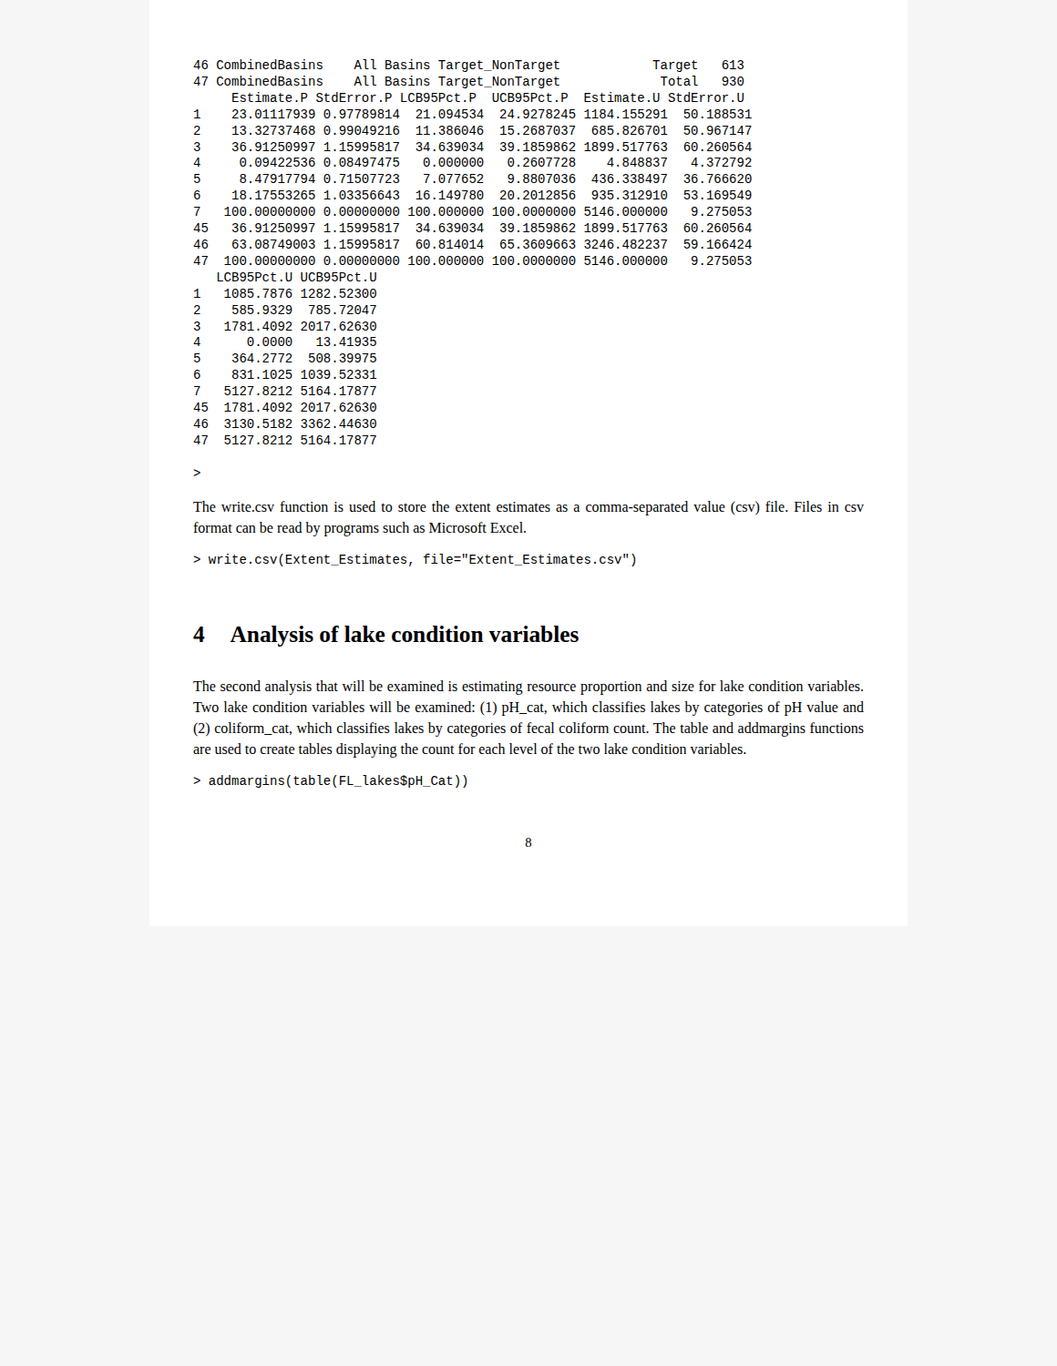46 CombinedBasins    All Basins Target_NonTarget            Target   613
47 CombinedBasins    All Basins Target_NonTarget             Total   930
     Estimate.P StdError.P LCB95Pct.P  UCB95Pct.P  Estimate.U StdError.U
1    23.01117939 0.97789814  21.094534  24.9278245 1184.155291  50.188531
2    13.32737468 0.99049216  11.386046  15.2687037  685.826701  50.967147
3    36.91250997 1.15995817  34.639034  39.1859862 1899.517763  60.260564
4     0.09422536 0.08497475   0.000000   0.2607728    4.848837   4.372792
5     8.47917794 0.71507723   7.077652   9.8807036  436.338497  36.766620
6    18.17553265 1.03356643  16.149780  20.2012856  935.312910  53.169549
7   100.00000000 0.00000000 100.000000 100.0000000 5146.000000   9.275053
45   36.91250997 1.15995817  34.639034  39.1859862 1899.517763  60.260564
46   63.08749003 1.15995817  60.814014  65.3609663 3246.482237  59.166424
47  100.00000000 0.00000000 100.000000 100.0000000 5146.000000   9.275053
   LCB95Pct.U UCB95Pct.U
1   1085.7876 1282.52300
2    585.9329  785.72047
3   1781.4092 2017.62630
4      0.0000   13.41935
5    364.2772  508.39975
6    831.1025 1039.52331
7   5127.8212 5164.17877
45  1781.4092 2017.62630
46  3130.5182 3362.44630
47  5127.8212 5164.17877

>
The write.csv function is used to store the extent estimates as a comma-separated value (csv) file. Files in csv format can be read by programs such as Microsoft Excel.
> write.csv(Extent_Estimates, file="Extent_Estimates.csv")
4 Analysis of lake condition variables
The second analysis that will be examined is estimating resource proportion and size for lake condition variables. Two lake condition variables will be examined: (1) pH_cat, which classifies lakes by categories of pH value and (2) coliform_cat, which classifies lakes by categories of fecal coliform count. The table and addmargins functions are used to create tables displaying the count for each level of the two lake condition variables.
> addmargins(table(FL_lakes$pH_Cat))
8